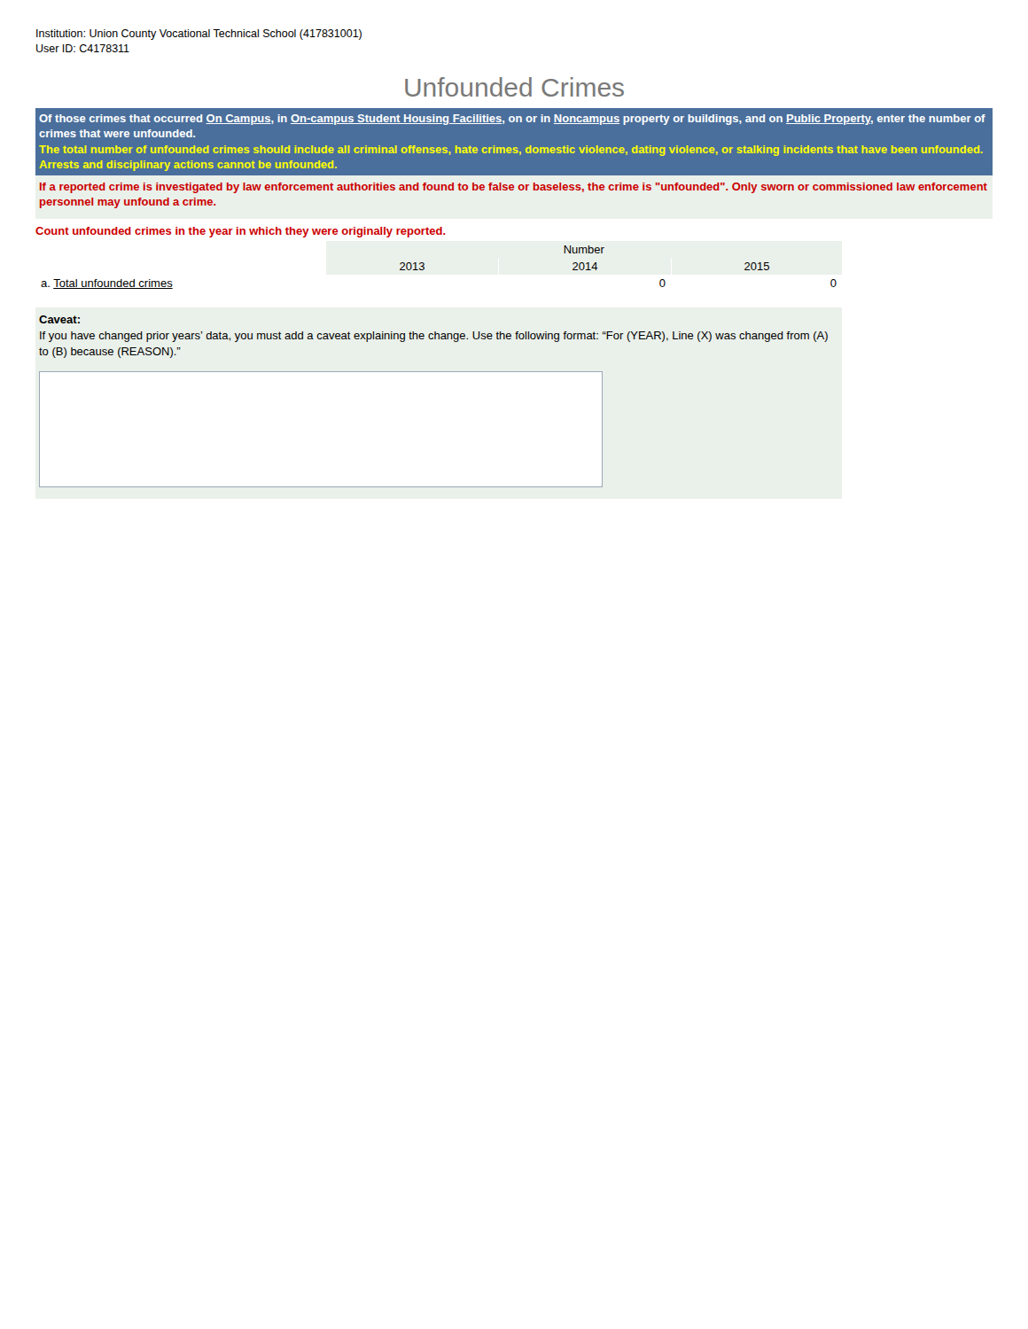Institution: Union County Vocational Technical School (417831001)
User ID: C4178311
Unfounded Crimes
Of those crimes that occurred On Campus, in On-campus Student Housing Facilities, on or in Noncampus property or buildings, and on Public Property, enter the number of crimes that were unfounded.
The total number of unfounded crimes should include all criminal offenses, hate crimes, domestic violence, dating violence, or stalking incidents that have been unfounded. Arrests and disciplinary actions cannot be unfounded.
If a reported crime is investigated by law enforcement authorities and found to be false or baseless, the crime is "unfounded". Only sworn or commissioned law enforcement personnel may unfound a crime.
Count unfounded crimes in the year in which they were originally reported.
| | Number |
| | 2013 | 2014 | 2015 |
| a. Total unfounded crimes | | 0 | 0 |
Caveat:
If you have changed prior years’ data, you must add a caveat explaining the change. Use the following format: “For (YEAR), Line (X) was changed from (A) to (B) because (REASON).”